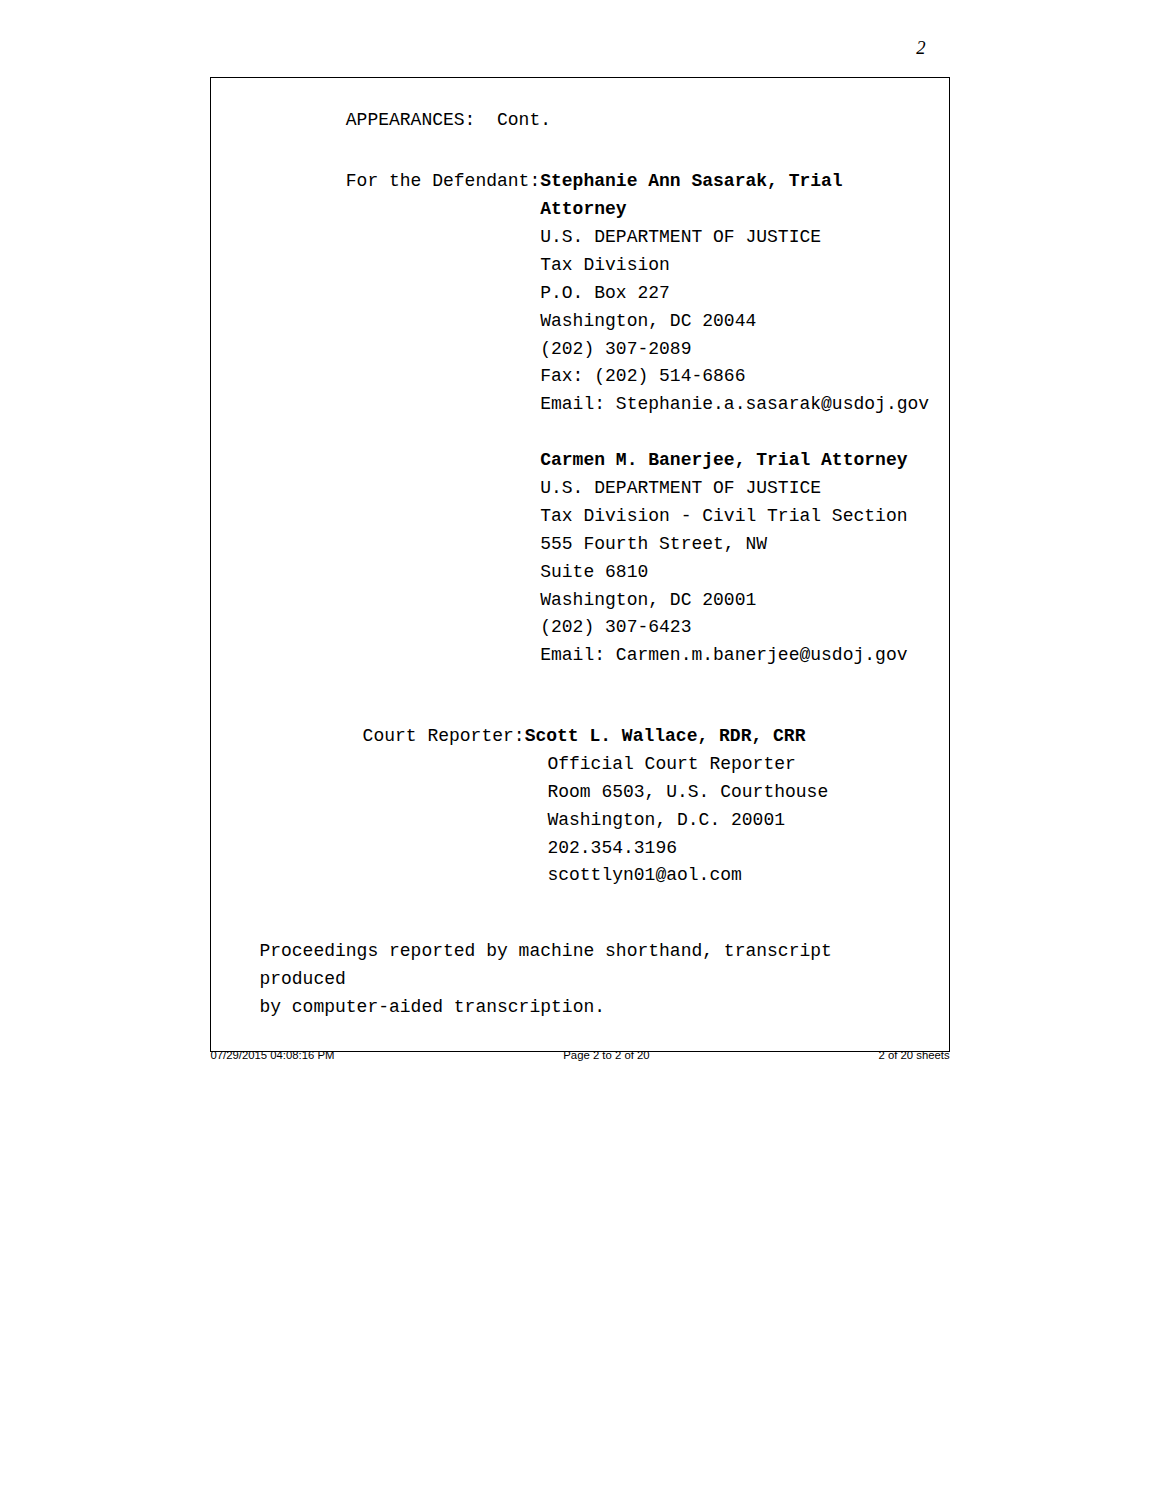2
APPEARANCES: Cont.
| For the Defendant: | Stephanie Ann Sasarak, Trial Attorney U.S. DEPARTMENT OF JUSTICE Tax Division P.O. Box 227 Washington, DC 20044 (202) 307-2089 Fax: (202) 514-6866 Email: Stephanie.a.sasarak@usdoj.gov |
| | Carmen M. Banerjee, Trial Attorney U.S. DEPARTMENT OF JUSTICE Tax Division - Civil Trial Section 555 Fourth Street, NW Suite 6810 Washington, DC 20001 (202) 307-6423 Email: Carmen.m.banerjee@usdoj.gov |
Court Reporter:Scott L. Wallace, RDR, CRR
Official Court Reporter Room 6503, U.S. Courthouse Washington, D.C. 20001 202.354.3196 scottlyn01@aol.com
Proceedings reported by machine shorthand, transcript produced by computer-aided transcription.
07/29/2015 04:08:16 PM Page 2 to 2 of 20 2 of 20 sheets